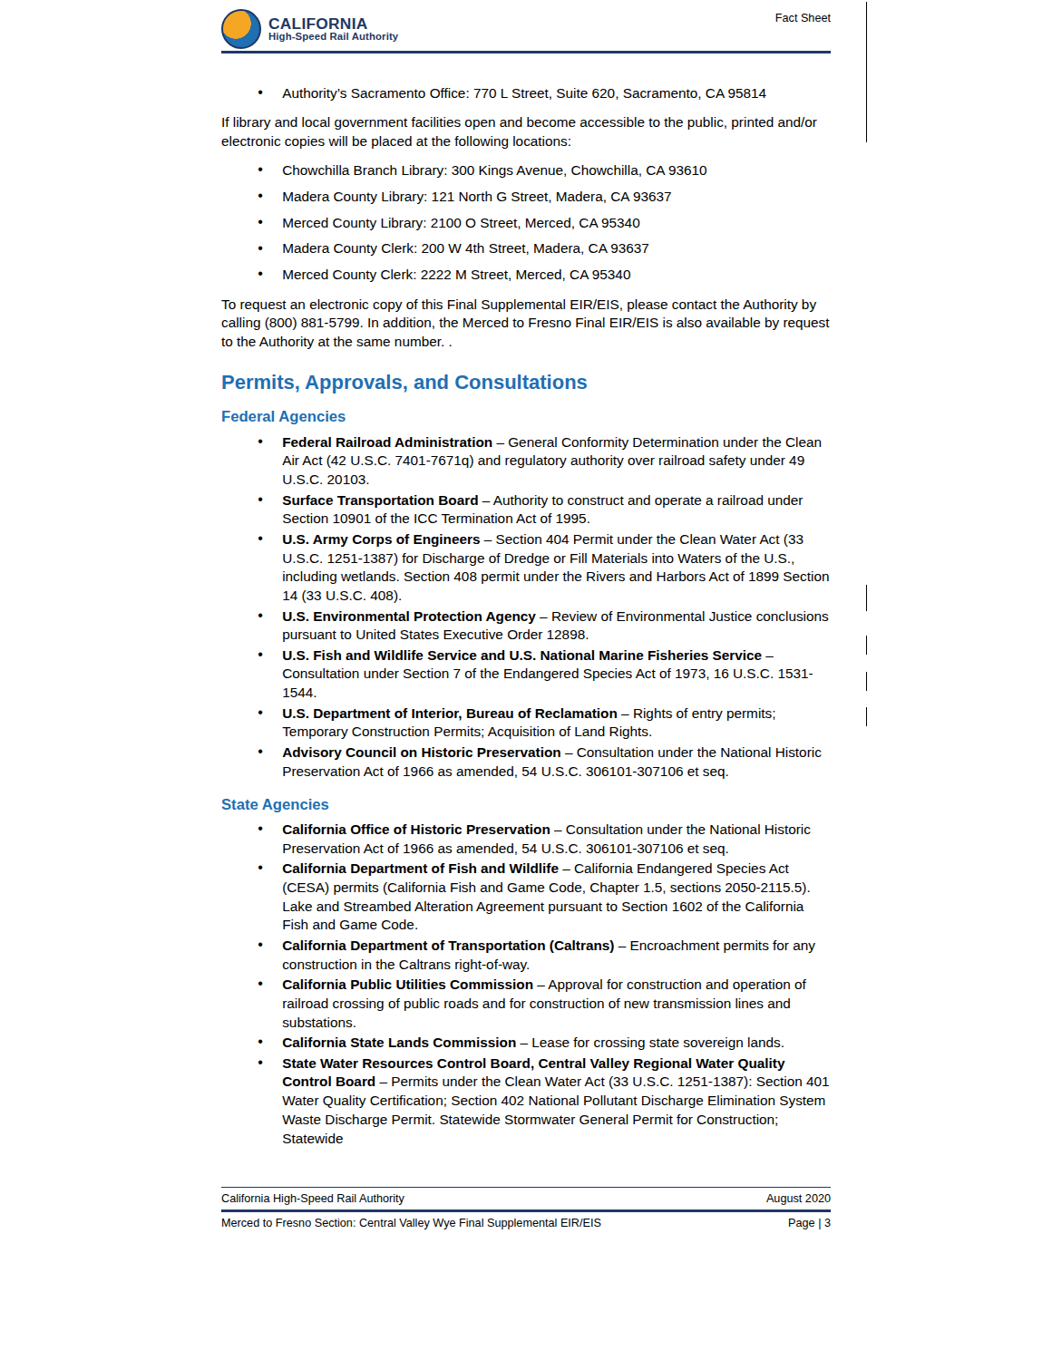CALIFORNIA
High-Speed Rail Authority
Fact Sheet
Authority’s Sacramento Office: 770 L Street, Suite 620, Sacramento, CA 95814
If library and local government facilities open and become accessible to the public, printed and/or electronic copies will be placed at the following locations:
Chowchilla Branch Library: 300 Kings Avenue, Chowchilla, CA 93610
Madera County Library: 121 North G Street, Madera, CA 93637
Merced County Library: 2100 O Street, Merced, CA 95340
Madera County Clerk: 200 W 4th Street, Madera, CA 93637
Merced County Clerk: 2222 M Street, Merced, CA 95340
To request an electronic copy of this Final Supplemental EIR/EIS, please contact the Authority by calling (800) 881-5799. In addition, the Merced to Fresno Final EIR/EIS is also available by request to the Authority at the same number. .
Permits, Approvals, and Consultations
Federal Agencies
Federal Railroad Administration – General Conformity Determination under the Clean Air Act (42 U.S.C. 7401-7671q) and regulatory authority over railroad safety under 49 U.S.C. 20103.
Surface Transportation Board – Authority to construct and operate a railroad under Section 10901 of the ICC Termination Act of 1995.
U.S. Army Corps of Engineers – Section 404 Permit under the Clean Water Act (33 U.S.C. 1251-1387) for Discharge of Dredge or Fill Materials into Waters of the U.S., including wetlands. Section 408 permit under the Rivers and Harbors Act of 1899 Section 14 (33 U.S.C. 408).
U.S. Environmental Protection Agency – Review of Environmental Justice conclusions pursuant to United States Executive Order 12898.
U.S. Fish and Wildlife Service and U.S. National Marine Fisheries Service – Consultation under Section 7 of the Endangered Species Act of 1973, 16 U.S.C. 1531-1544.
U.S. Department of Interior, Bureau of Reclamation – Rights of entry permits; Temporary Construction Permits; Acquisition of Land Rights.
Advisory Council on Historic Preservation – Consultation under the National Historic Preservation Act of 1966 as amended, 54 U.S.C. 306101-307106 et seq.
State Agencies
California Office of Historic Preservation – Consultation under the National Historic Preservation Act of 1966 as amended, 54 U.S.C. 306101-307106 et seq.
California Department of Fish and Wildlife – California Endangered Species Act (CESA) permits (California Fish and Game Code, Chapter 1.5, sections 2050-2115.5). Lake and Streambed Alteration Agreement pursuant to Section 1602 of the California Fish and Game Code.
California Department of Transportation (Caltrans) – Encroachment permits for any construction in the Caltrans right-of-way.
California Public Utilities Commission – Approval for construction and operation of railroad crossing of public roads and for construction of new transmission lines and substations.
California State Lands Commission – Lease for crossing state sovereign lands.
State Water Resources Control Board, Central Valley Regional Water Quality Control Board – Permits under the Clean Water Act (33 U.S.C. 1251-1387): Section 401 Water Quality Certification; Section 402 National Pollutant Discharge Elimination System Waste Discharge Permit. Statewide Stormwater General Permit for Construction; Statewide
California High-Speed Rail Authority August 2020
Merced to Fresno Section: Central Valley Wye Final Supplemental EIR/EIS Page | 3